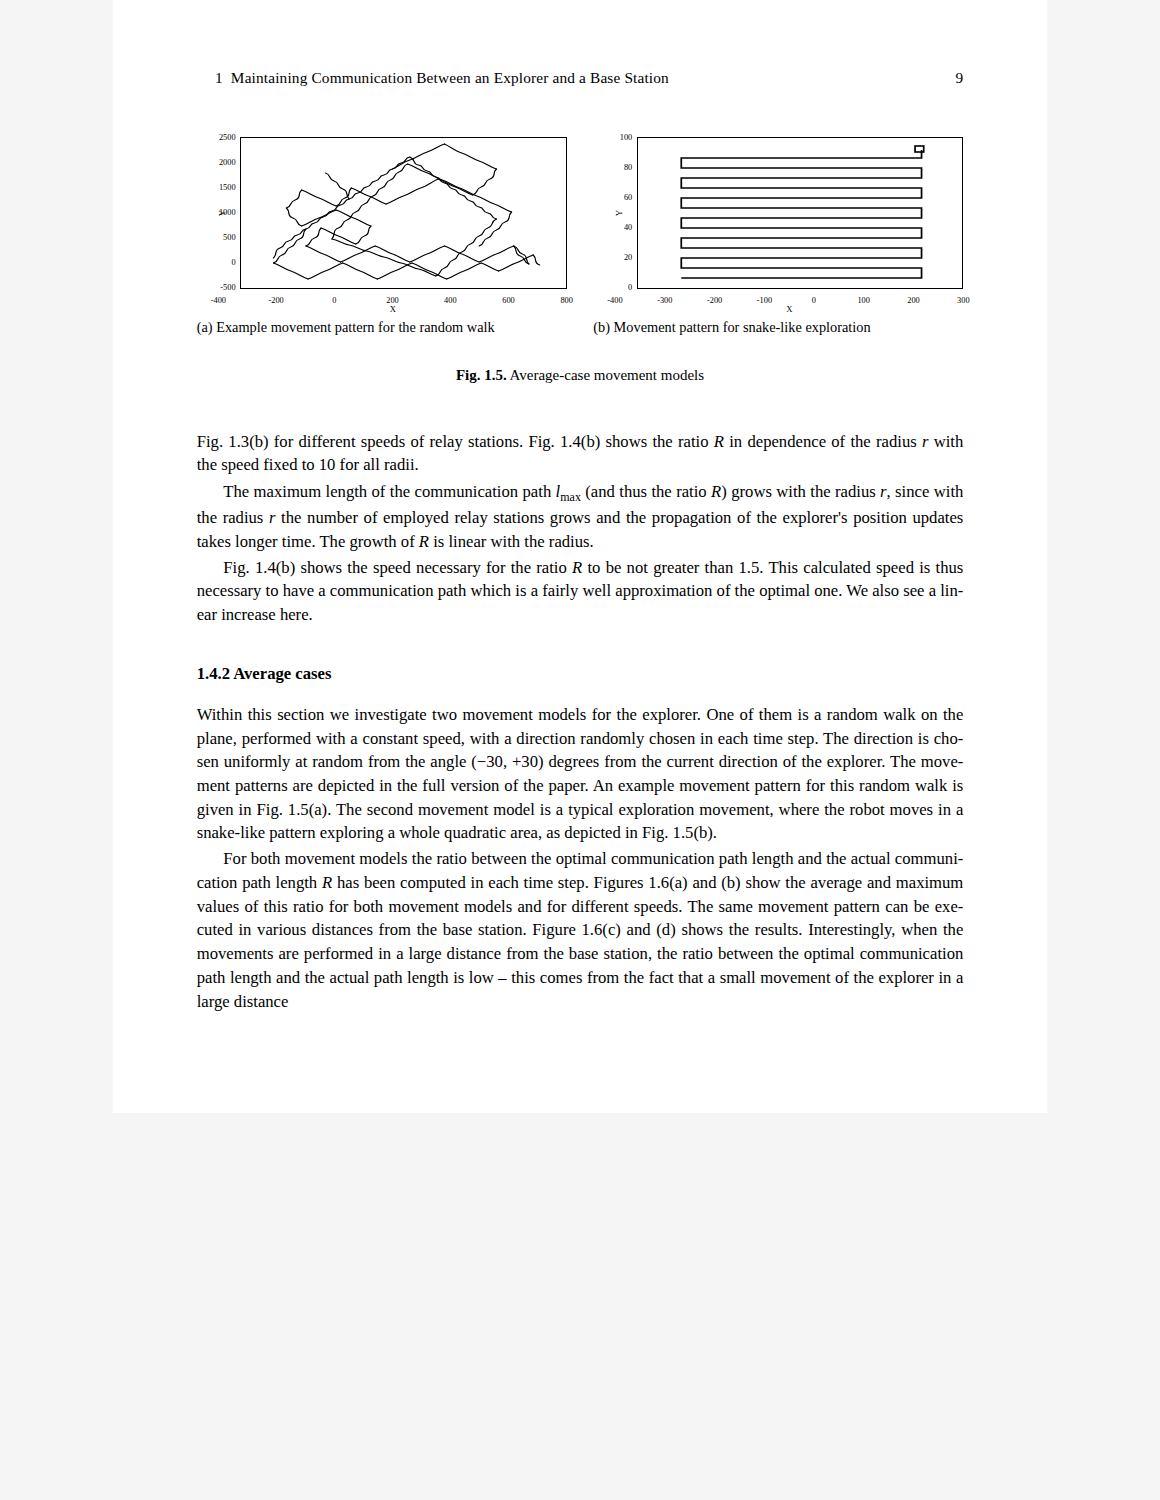1 Maintaining Communication Between an Explorer and a Base Station 9
Y
2500 2000 1500 1000 500 0 -500
-400 -200 0 200 400 600 800
X
(a) Example movement pattern for the random walk
Y
100 80 60 40 20 0
-400 -300 -200 -100 0 100 200 300
X
(b) Movement pattern for snake-like exploration
Fig. 1.5. Average-case movement models
Fig. 1.3(b) for different speeds of relay stations. Fig. 1.4(b) shows the ratio R in dependence of the radius r with the speed fixed to 10 for all radii.
The maximum length of the communication path lmax (and thus the ratio R) grows with the radius r, since with the radius r the number of employed relay stations grows and the propagation of the explorer's position updates takes longer time. The growth of R is linear with the radius.
Fig. 1.4(b) shows the speed necessary for the ratio R to be not greater than 1.5. This calculated speed is thus necessary to have a communication path which is a fairly well approximation of the optimal one. We also see a linear increase here.
1.4.2 Average cases
Within this section we investigate two movement models for the explorer. One of them is a random walk on the plane, performed with a constant speed, with a direction randomly chosen in each time step. The direction is chosen uniformly at random from the angle (−30, +30) degrees from the current direction of the explorer. The movement patterns are depicted in the full version of the paper. An example movement pattern for this random walk is given in Fig. 1.5(a). The second movement model is a typical exploration movement, where the robot moves in a snake-like pattern exploring a whole quadratic area, as depicted in Fig. 1.5(b).
For both movement models the ratio between the optimal communication path length and the actual communication path length R has been computed in each time step. Figures 1.6(a) and (b) show the average and maximum values of this ratio for both movement models and for different speeds. The same movement pattern can be executed in various distances from the base station. Figure 1.6(c) and (d) shows the results. Interestingly, when the movements are performed in a large distance from the base station, the ratio between the optimal communication path length and the actual path length is low – this comes from the fact that a small movement of the explorer in a large distance